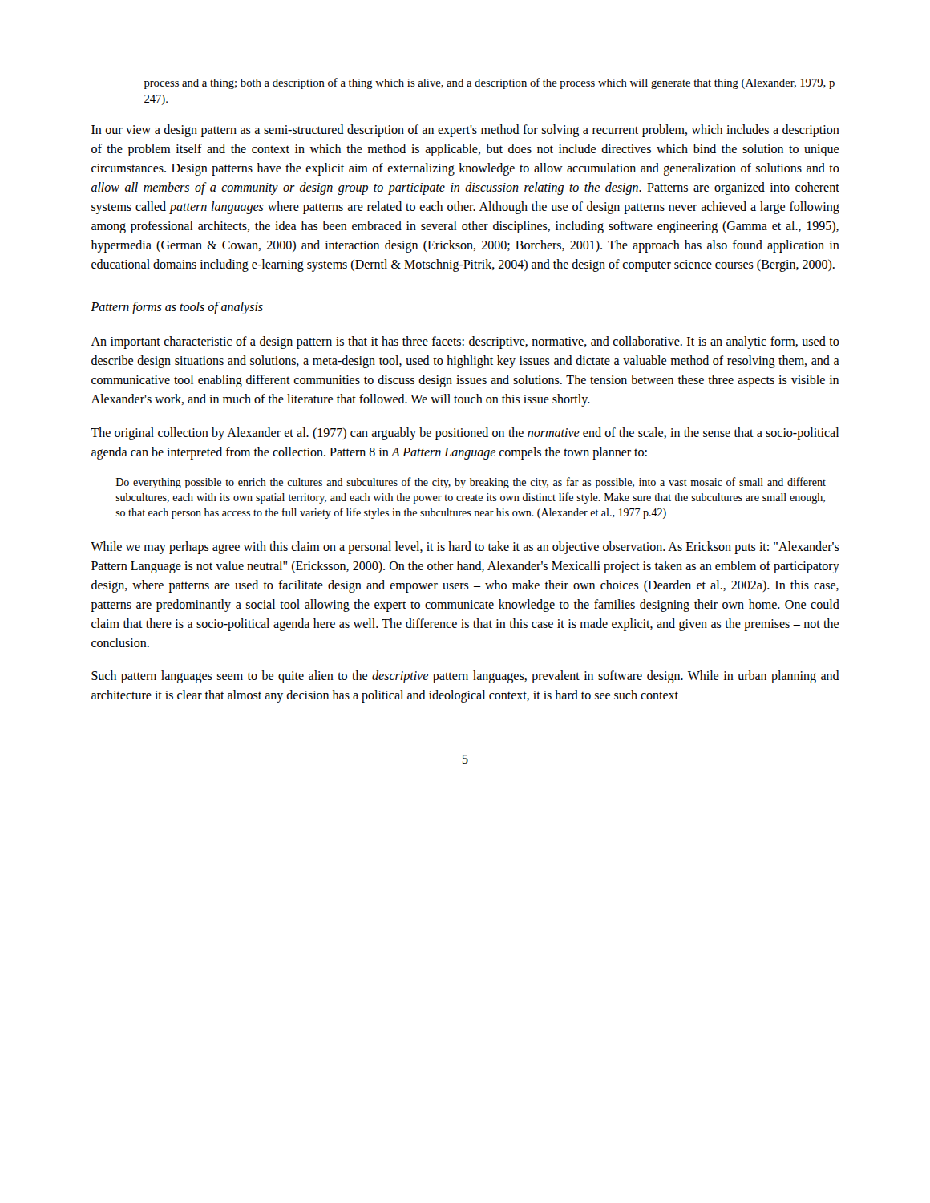process and a thing; both a description of a thing which is alive, and a description of the process which will generate that thing (Alexander, 1979, p 247).
In our view a design pattern as a semi-structured description of an expert's method for solving a recurrent problem, which includes a description of the problem itself and the context in which the method is applicable, but does not include directives which bind the solution to unique circumstances. Design patterns have the explicit aim of externalizing knowledge to allow accumulation and generalization of solutions and to allow all members of a community or design group to participate in discussion relating to the design. Patterns are organized into coherent systems called pattern languages where patterns are related to each other. Although the use of design patterns never achieved a large following among professional architects, the idea has been embraced in several other disciplines, including software engineering (Gamma et al., 1995), hypermedia (German & Cowan, 2000) and interaction design (Erickson, 2000; Borchers, 2001). The approach has also found application in educational domains including e-learning systems (Derntl & Motschnig-Pitrik, 2004) and the design of computer science courses (Bergin, 2000).
Pattern forms as tools of analysis
An important characteristic of a design pattern is that it has three facets: descriptive, normative, and collaborative. It is an analytic form, used to describe design situations and solutions, a meta-design tool, used to highlight key issues and dictate a valuable method of resolving them, and a communicative tool enabling different communities to discuss design issues and solutions. The tension between these three aspects is visible in Alexander's work, and in much of the literature that followed. We will touch on this issue shortly.
The original collection by Alexander et al. (1977) can arguably be positioned on the normative end of the scale, in the sense that a socio-political agenda can be interpreted from the collection. Pattern 8 in A Pattern Language compels the town planner to:
Do everything possible to enrich the cultures and subcultures of the city, by breaking the city, as far as possible, into a vast mosaic of small and different subcultures, each with its own spatial territory, and each with the power to create its own distinct life style. Make sure that the subcultures are small enough, so that each person has access to the full variety of life styles in the subcultures near his own. (Alexander et al., 1977 p.42)
While we may perhaps agree with this claim on a personal level, it is hard to take it as an objective observation. As Erickson puts it: "Alexander's Pattern Language is not value neutral" (Ericksson, 2000). On the other hand, Alexander's Mexicalli project is taken as an emblem of participatory design, where patterns are used to facilitate design and empower users – who make their own choices (Dearden et al., 2002a). In this case, patterns are predominantly a social tool allowing the expert to communicate knowledge to the families designing their own home. One could claim that there is a socio-political agenda here as well. The difference is that in this case it is made explicit, and given as the premises – not the conclusion.
Such pattern languages seem to be quite alien to the descriptive pattern languages, prevalent in software design. While in urban planning and architecture it is clear that almost any decision has a political and ideological context, it is hard to see such context
5